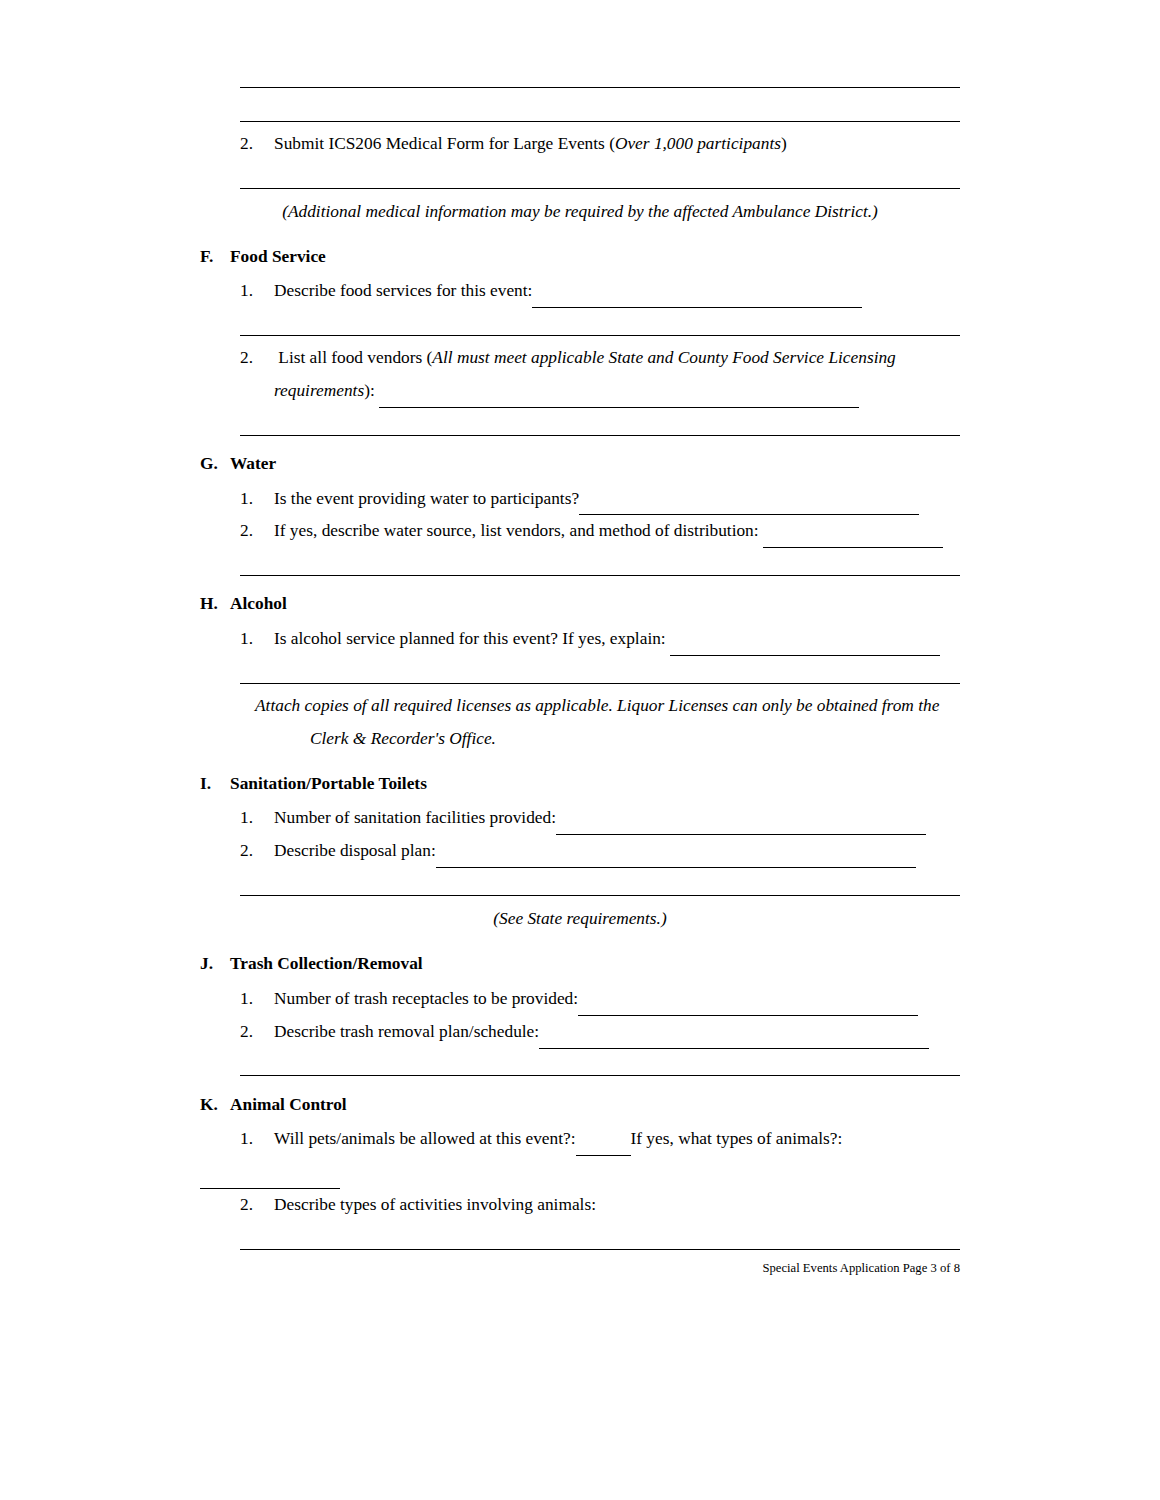2. Submit ICS206 Medical Form for Large Events (Over 1,000 participants)
(Additional medical information may be required by the affected Ambulance District.)
F. Food Service
1. Describe food services for this event:
2. List all food vendors (All must meet applicable State and County Food Service Licensing
requirements):
G. Water
1. Is the event providing water to participants?
2. If yes, describe water source, list vendors, and method of distribution:
H. Alcohol
1. Is alcohol service planned for this event? If yes, explain:
Attach copies of all required licenses as applicable. Liquor Licenses can only be obtained from the
Clerk & Recorder's Office.
I. Sanitation/Portable Toilets
1. Number of sanitation facilities provided:
2. Describe disposal plan:
(See State requirements.)
J. Trash Collection/Removal
1. Number of trash receptacles to be provided:
2. Describe trash removal plan/schedule:
K. Animal Control
1. Will pets/animals be allowed at this event?: If yes, what types of animals?:
2. Describe types of activities involving animals:
Special Events Application Page 3 of 8